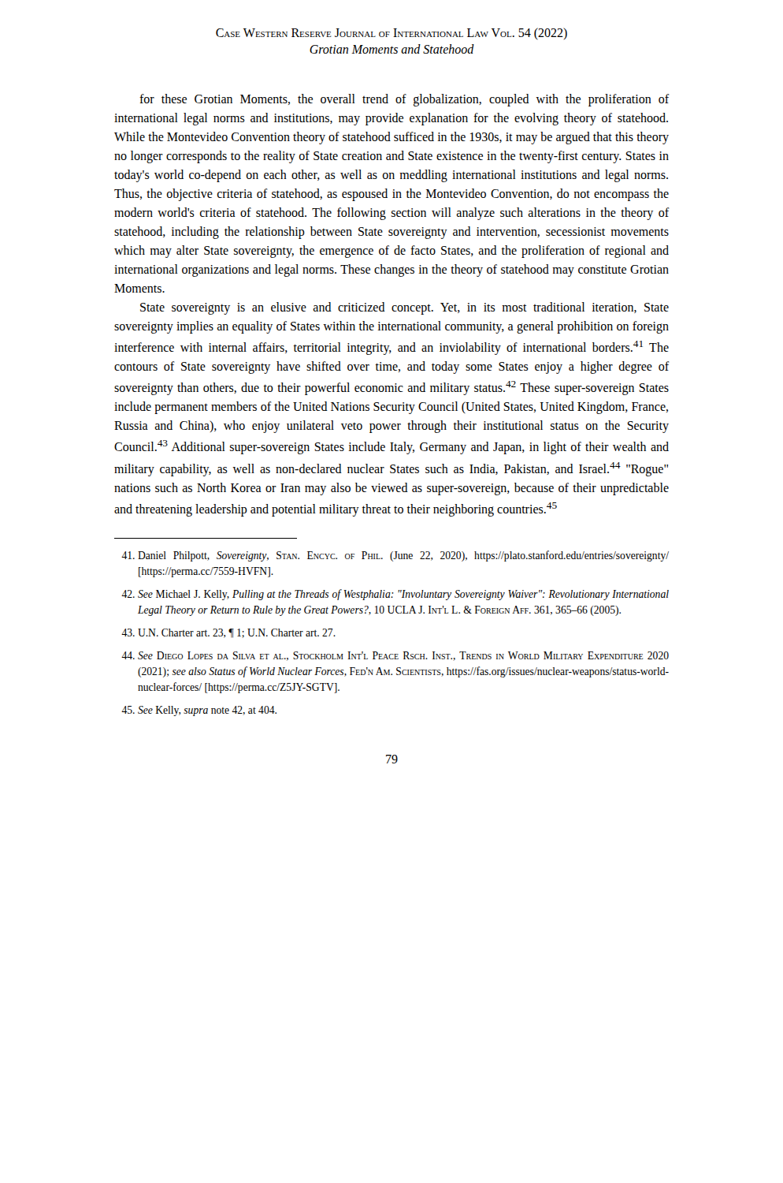Case Western Reserve Journal of International Law Vol. 54 (2022) Grotian Moments and Statehood
for these Grotian Moments, the overall trend of globalization, coupled with the proliferation of international legal norms and institutions, may provide explanation for the evolving theory of statehood. While the Montevideo Convention theory of statehood sufficed in the 1930s, it may be argued that this theory no longer corresponds to the reality of State creation and State existence in the twenty-first century. States in today's world co-depend on each other, as well as on meddling international institutions and legal norms. Thus, the objective criteria of statehood, as espoused in the Montevideo Convention, do not encompass the modern world's criteria of statehood. The following section will analyze such alterations in the theory of statehood, including the relationship between State sovereignty and intervention, secessionist movements which may alter State sovereignty, the emergence of de facto States, and the proliferation of regional and international organizations and legal norms. These changes in the theory of statehood may constitute Grotian Moments.
State sovereignty is an elusive and criticized concept. Yet, in its most traditional iteration, State sovereignty implies an equality of States within the international community, a general prohibition on foreign interference with internal affairs, territorial integrity, and an inviolability of international borders.41 The contours of State sovereignty have shifted over time, and today some States enjoy a higher degree of sovereignty than others, due to their powerful economic and military status.42 These super-sovereign States include permanent members of the United Nations Security Council (United States, United Kingdom, France, Russia and China), who enjoy unilateral veto power through their institutional status on the Security Council.43 Additional super-sovereign States include Italy, Germany and Japan, in light of their wealth and military capability, as well as non-declared nuclear States such as India, Pakistan, and Israel.44 "Rogue" nations such as North Korea or Iran may also be viewed as super-sovereign, because of their unpredictable and threatening leadership and potential military threat to their neighboring countries.45
Daniel Philpott, Sovereignty, Stan. Encyc. of Phil. (June 22, 2020), https://plato.stanford.edu/entries/sovereignty/ [https://perma.cc/7559-HVFN].
See Michael J. Kelly, Pulling at the Threads of Westphalia: "Involuntary Sovereignty Waiver": Revolutionary International Legal Theory or Return to Rule by the Great Powers?, 10 UCLA J. Int'l L. & Foreign Aff. 361, 365–66 (2005).
U.N. Charter art. 23, ¶ 1; U.N. Charter art. 27.
See Diego Lopes da Silva et al., Stockholm Int'l Peace Rsch. Inst., Trends in World Military Expenditure 2020 (2021); see also Status of World Nuclear Forces, Fed'n Am. Scientists, https://fas.org/issues/nuclear-weapons/status-world-nuclear-forces/ [https://perma.cc/Z5JY-SGTV].
See Kelly, supra note 42, at 404.
79